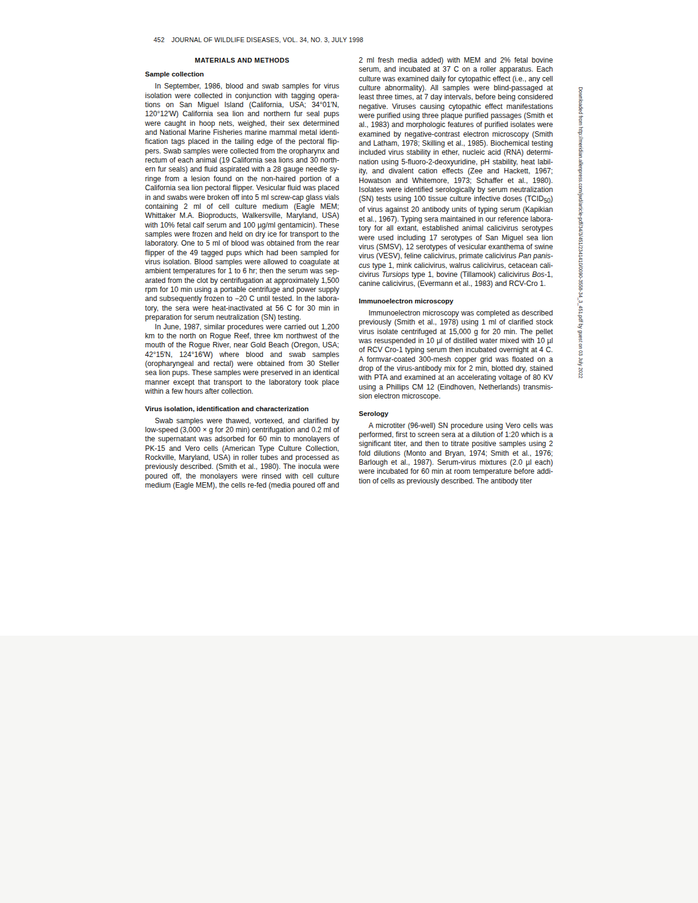452 JOURNAL OF WILDLIFE DISEASES, VOL. 34, NO. 3, JULY 1998
Downloaded from http://meridian.allenpress.com/jwd/article-pdf/34/3/451/2341410/0090-3558-34_3_451.pdf by guest on 03 July 2022
MATERIALS AND METHODS
Sample collection
In September, 1986, blood and swab samples for virus isolation were collected in conjunction with tagging operations on San Miguel Island (California, USA; 34°01′N, 120°12′W) California sea lion and northern fur seal pups were caught in hoop nets, weighed, their sex determined and National Marine Fisheries marine mammal metal identification tags placed in the tailing edge of the pectoral flippers. Swab samples were collected from the oropharynx and rectum of each animal (19 California sea lions and 30 northern fur seals) and fluid aspirated with a 28 gauge needle syringe from a lesion found on the non-haired portion of a California sea lion pectoral flipper. Vesicular fluid was placed in and swabs were broken off into 5 ml screw-cap glass vials containing 2 ml of cell culture medium (Eagle MEM; Whittaker M.A. Bioproducts, Walkersville, Maryland, USA) with 10% fetal calf serum and 100 µg/ml gentamicin). These samples were frozen and held on dry ice for transport to the laboratory. One to 5 ml of blood was obtained from the rear flipper of the 49 tagged pups which had been sampled for virus isolation. Blood samples were allowed to coagulate at ambient temperatures for 1 to 6 hr; then the serum was separated from the clot by centrifugation at approximately 1,500 rpm for 10 min using a portable centrifuge and power supply and subsequently frozen to −20 C until tested. In the laboratory, the sera were heat-inactivated at 56 C for 30 min in preparation for serum neutralization (SN) testing.
In June, 1987, similar procedures were carried out 1,200 km to the north on Rogue Reef, three km northwest of the mouth of the Rogue River, near Gold Beach (Oregon, USA; 42°15′N, 124°16′W) where blood and swab samples (oropharyngeal and rectal) were obtained from 30 Steller sea lion pups. These samples were preserved in an identical manner except that transport to the laboratory took place within a few hours after collection.
Virus isolation, identification and characterization
Swab samples were thawed, vortexed, and clarified by low-speed (3,000 × g for 20 min) centrifugation and 0.2 ml of the supernatant was adsorbed for 60 min to monolayers of PK-15 and Vero cells (American Type Culture Collection, Rockville, Maryland, USA) in roller tubes and processed as previously described. (Smith et al., 1980). The inocula were poured off, the monolayers were rinsed with cell culture medium (Eagle MEM), the cells re-fed (media poured off and 2 ml fresh media added) with MEM and 2% fetal bovine serum, and incubated at 37 C on a roller apparatus. Each culture was examined daily for cytopathic effect (i.e., any cell culture abnormality). All samples were blind-passaged at least three times, at 7 day intervals, before being considered negative. Viruses causing cytopathic effect manifestations were purified using three plaque purified passages (Smith et al., 1983) and morphologic features of purified isolates were examined by negative-contrast electron microscopy (Smith and Latham, 1978; Skilling et al., 1985). Biochemical testing included virus stability in ether, nucleic acid (RNA) determination using 5-fluoro-2-deoxyuridine, pH stability, heat lability, and divalent cation effects (Zee and Hackett, 1967; Howatson and Whitemore, 1973; Schaffer et al., 1980). Isolates were identified serologically by serum neutralization (SN) tests using 100 tissue culture infective doses (TCID50) of virus against 20 antibody units of typing serum (Kapikian et al., 1967). Typing sera maintained in our reference laboratory for all extant, established animal calicivirus serotypes were used including 17 serotypes of San Miguel sea lion virus (SMSV), 12 serotypes of vesicular exanthema of swine virus (VESV), feline calicivirus, primate calicivirus Pan paniscus type 1, mink calicivirus, walrus calicivirus, cetacean calicivirus Tursiops type 1, bovine (Tillamook) calicivirus Bos-1, canine calicivirus, (Evermann et al., 1983) and RCV-Cro 1.
Immunoelectron microscopy
Immunoelectron microscopy was completed as described previously (Smith et al., 1978) using 1 ml of clarified stock virus isolate centrifuged at 15,000 g for 20 min. The pellet was resuspended in 10 µl of distilled water mixed with 10 µl of RCV Cro-1 typing serum then incubated overnight at 4 C. A formvar-coated 300-mesh copper grid was floated on a drop of the virus-antibody mix for 2 min, blotted dry, stained with PTA and examined at an accelerating voltage of 80 KV using a Phillips CM 12 (Eindhoven, Netherlands) transmission electron microscope.
Serology
A microtiter (96-well) SN procedure using Vero cells was performed, first to screen sera at a dilution of 1:20 which is a significant titer, and then to titrate positive samples using 2 fold dilutions (Monto and Bryan, 1974; Smith et al., 1976; Barlough et al., 1987). Serum-virus mixtures (2.0 µl each) were incubated for 60 min at room temperature before addition of cells as previously described. The antibody titer